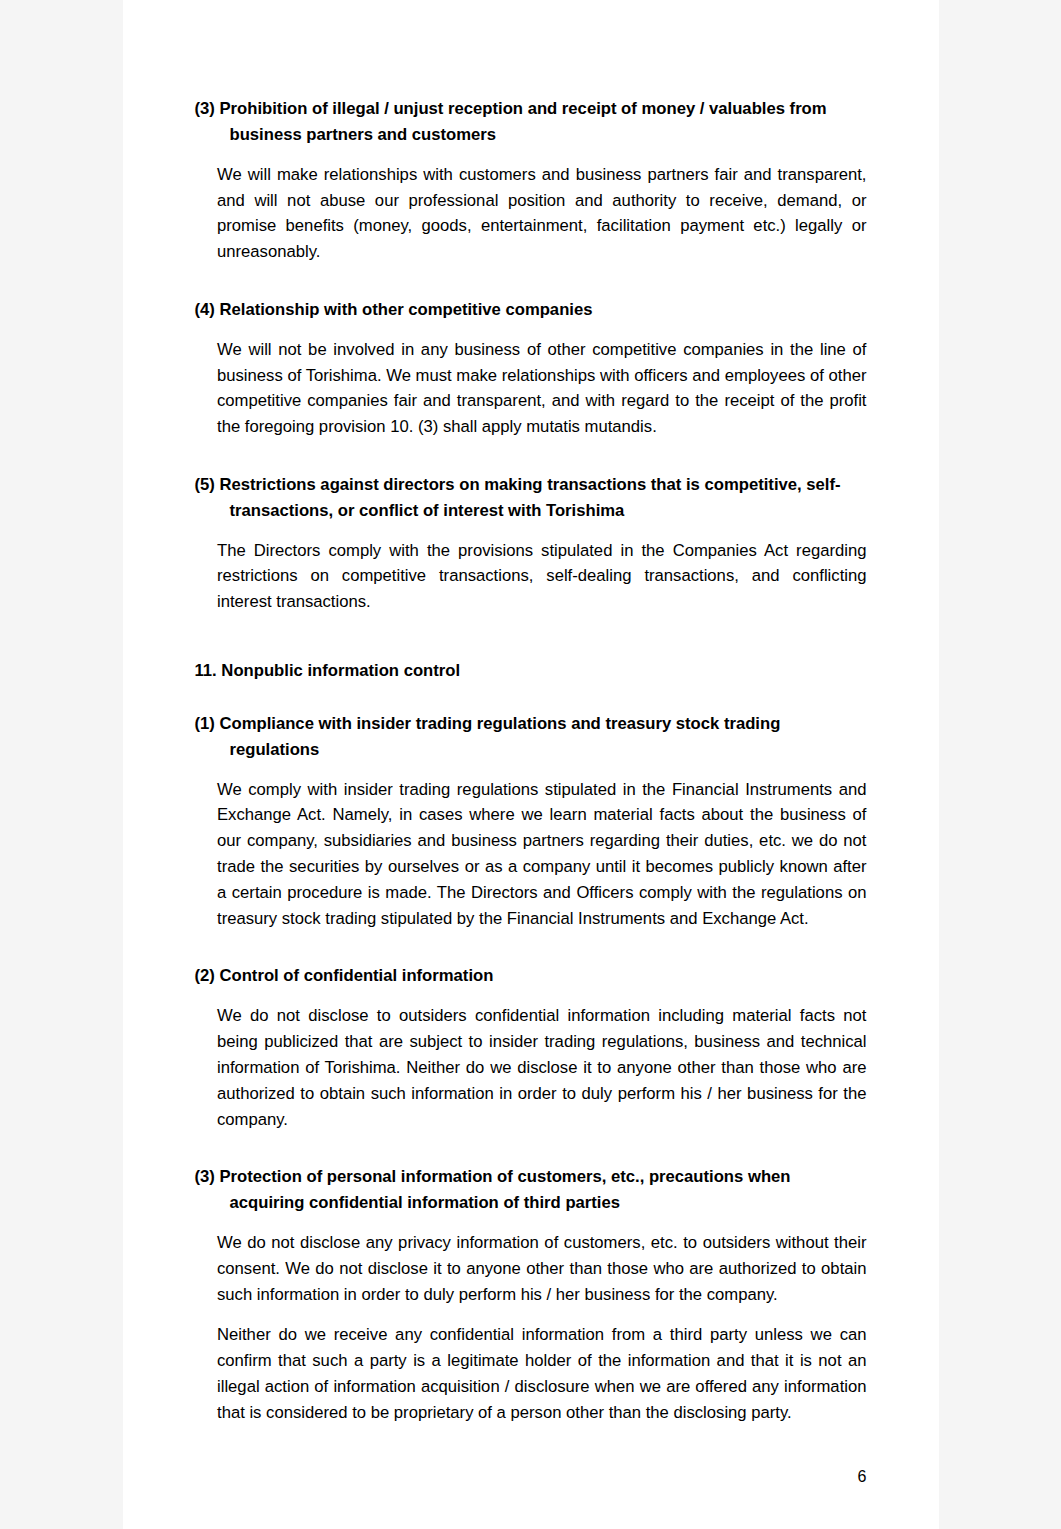(3) Prohibition of illegal / unjust reception and receipt of money / valuables from business partners and customers
We will make relationships with customers and business partners fair and transparent, and will not abuse our professional position and authority to receive, demand, or promise benefits (money, goods, entertainment, facilitation payment etc.) legally or unreasonably.
(4) Relationship with other competitive companies
We will not be involved in any business of other competitive companies in the line of business of Torishima. We must make relationships with officers and employees of other competitive companies fair and transparent, and with regard to the receipt of the profit the foregoing provision 10. (3) shall apply mutatis mutandis.
(5) Restrictions against directors on making transactions that is competitive, self-transactions, or conflict of interest with Torishima
The Directors comply with the provisions stipulated in the Companies Act regarding restrictions on competitive transactions, self-dealing transactions, and conflicting interest transactions.
11. Nonpublic information control
(1) Compliance with insider trading regulations and treasury stock trading regulations
We comply with insider trading regulations stipulated in the Financial Instruments and Exchange Act. Namely, in cases where we learn material facts about the business of our company, subsidiaries and business partners regarding their duties, etc. we do not trade the securities by ourselves or as a company until it becomes publicly known after a certain procedure is made. The Directors and Officers comply with the regulations on treasury stock trading stipulated by the Financial Instruments and Exchange Act.
(2) Control of confidential information
We do not disclose to outsiders confidential information including material facts not being publicized that are subject to insider trading regulations, business and technical information of Torishima. Neither do we disclose it to anyone other than those who are authorized to obtain such information in order to duly perform his / her business for the company.
(3) Protection of personal information of customers, etc., precautions when acquiring confidential information of third parties
We do not disclose any privacy information of customers, etc. to outsiders without their consent. We do not disclose it to anyone other than those who are authorized to obtain such information in order to duly perform his / her business for the company.
Neither do we receive any confidential information from a third party unless we can confirm that such a party is a legitimate holder of the information and that it is not an illegal action of information acquisition / disclosure when we are offered any information that is considered to be proprietary of a person other than the disclosing party.
6